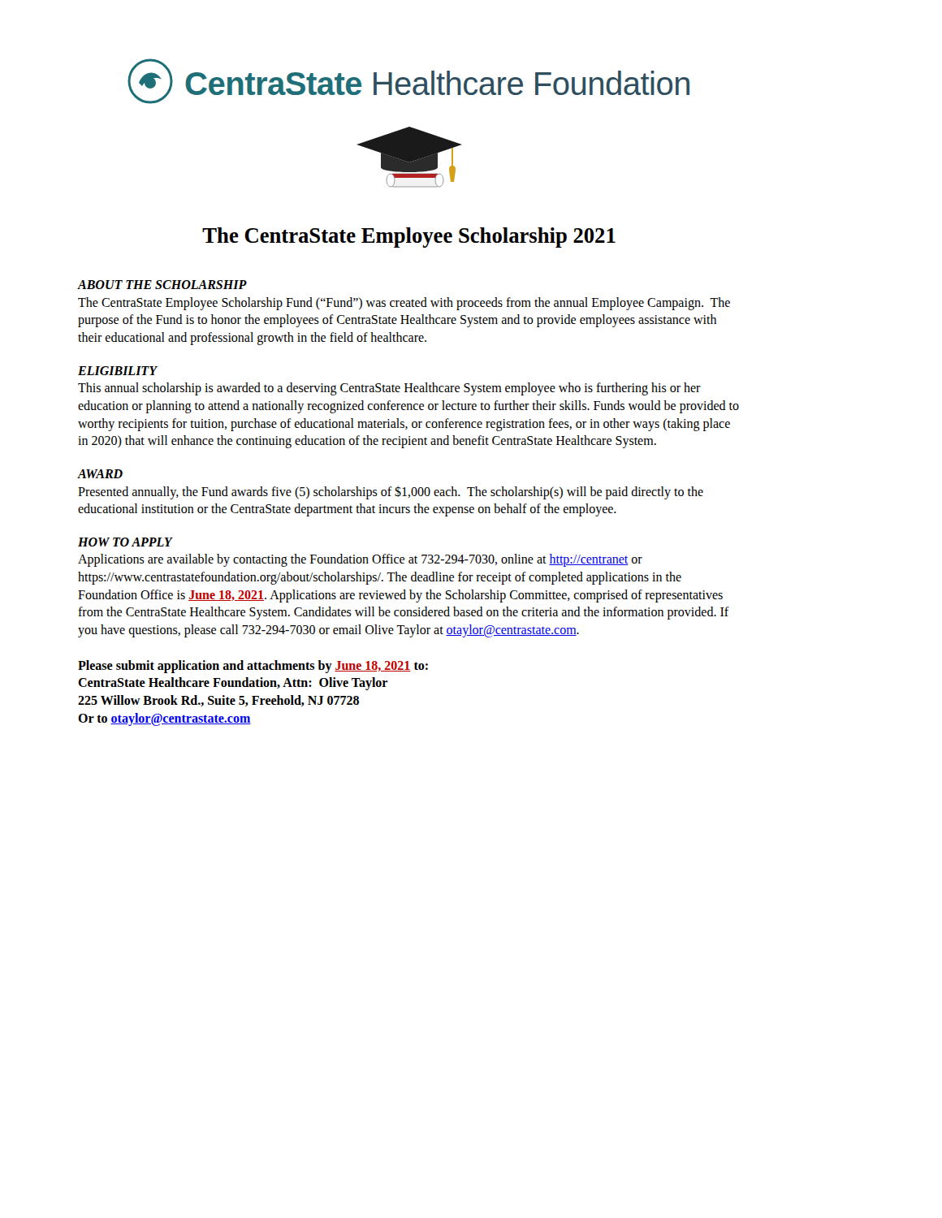CentraState Healthcare Foundation
The CentraState Employee Scholarship 2021
ABOUT THE SCHOLARSHIP
The CentraState Employee Scholarship Fund (“Fund”) was created with proceeds from the annual Employee Campaign. The purpose of the Fund is to honor the employees of CentraState Healthcare System and to provide employees assistance with their educational and professional growth in the field of healthcare.
ELIGIBILITY
This annual scholarship is awarded to a deserving CentraState Healthcare System employee who is furthering his or her education or planning to attend a nationally recognized conference or lecture to further their skills. Funds would be provided to worthy recipients for tuition, purchase of educational materials, or conference registration fees, or in other ways (taking place in 2020) that will enhance the continuing education of the recipient and benefit CentraState Healthcare System.
AWARD
Presented annually, the Fund awards five (5) scholarships of $1,000 each. The scholarship(s) will be paid directly to the educational institution or the CentraState department that incurs the expense on behalf of the employee.
HOW TO APPLY
Applications are available by contacting the Foundation Office at 732-294-7030, online at http://centranet or https://www.centrastatefoundation.org/about/scholarships/. The deadline for receipt of completed applications in the Foundation Office is June 18, 2021. Applications are reviewed by the Scholarship Committee, comprised of representatives from the CentraState Healthcare System. Candidates will be considered based on the criteria and the information provided. If you have questions, please call 732-294-7030 or email Olive Taylor at otaylor@centrastate.com.
Please submit application and attachments by June 18, 2021 to:
CentraState Healthcare Foundation, Attn: Olive Taylor
225 Willow Brook Rd., Suite 5, Freehold, NJ 07728
Or to otaylor@centrastate.com